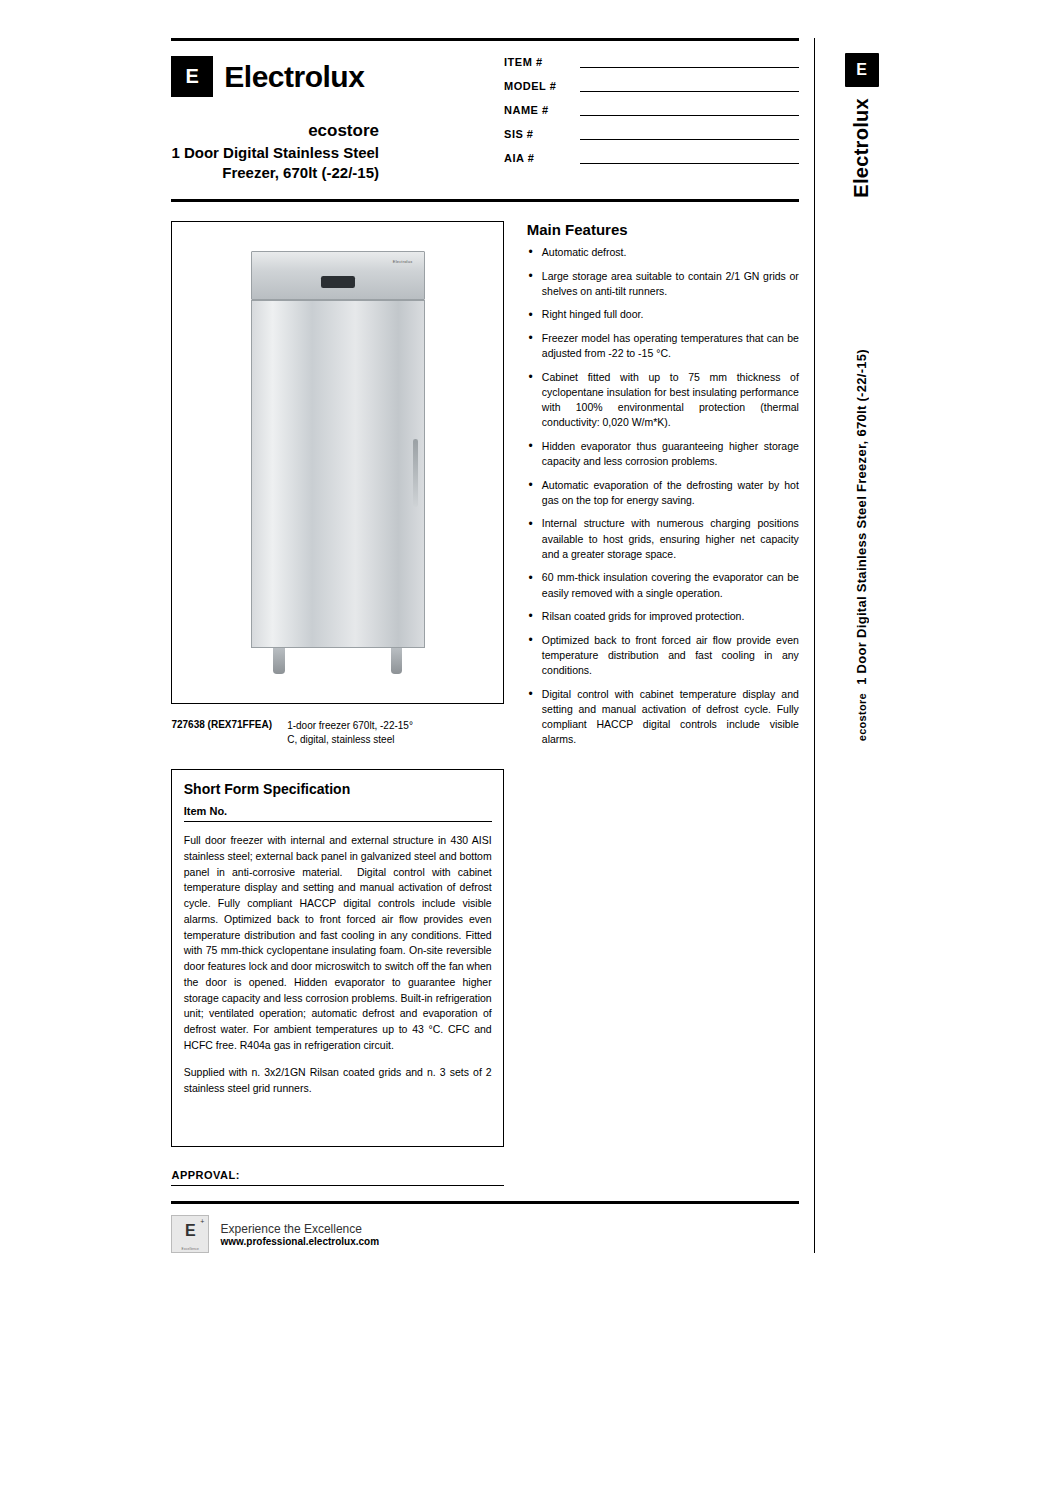E Electrolux
ecostore
1 Door Digital Stainless Steel
Freezer, 670lt (-22/-15)
ITEM #
MODEL #
NAME #
SIS #
AIA #
Electrolux
727638 (REX71FFEA)
1-door freezer 670lt, -22-15°
C, digital, stainless steel
Short Form Specification
Item No.
Full door freezer with internal and external structure in 430 AISI stainless steel; external back panel in galvanized steel and bottom panel in anti-corrosive material. Digital control with cabinet temperature display and setting and manual activation of defrost cycle. Fully compliant HACCP digital controls include visible alarms. Optimized back to front forced air flow provides even temperature distribution and fast cooling in any conditions. Fitted with 75 mm-thick cyclopentane insulating foam. On-site reversible door features lock and door microswitch to switch off the fan when the door is opened. Hidden evaporator to guarantee higher storage capacity and less corrosion problems. Built-in refrigeration unit; ventilated operation; automatic defrost and evaporation of defrost water. For ambient temperatures up to 43 °C. CFC and HCFC free. R404a gas in refrigeration circuit.
Supplied with n. 3x2/1GN Rilsan coated grids and n. 3 sets of 2 stainless steel grid runners.
Main Features
Automatic defrost.
Large storage area suitable to contain 2/1 GN grids or shelves on anti-tilt runners.
Right hinged full door.
Freezer model has operating temperatures that can be adjusted from -22 to -15 °C.
Cabinet fitted with up to 75 mm thickness of cyclopentane insulation for best insulating performance with 100% environmental protection (thermal conductivity: 0,020 W/m*K).
Hidden evaporator thus guaranteeing higher storage capacity and less corrosion problems.
Automatic evaporation of the defrosting water by hot gas on the top for energy saving.
Internal structure with numerous charging positions available to host grids, ensuring higher net capacity and a greater storage space.
60 mm-thick insulation covering the evaporator can be easily removed with a single operation.
Rilsan coated grids for improved protection.
Optimized back to front forced air flow provide even temperature distribution and fast cooling in any conditions.
Digital control with cabinet temperature display and setting and manual activation of defrost cycle. Fully compliant HACCP digital controls include visible alarms.
APPROVAL:
+
E
Excellence
Experience the Excellence
www.professional.electrolux.com
E
Electrolux
1 Door Digital Stainless Steel Freezer, 670lt (-22/-15)
ecostore